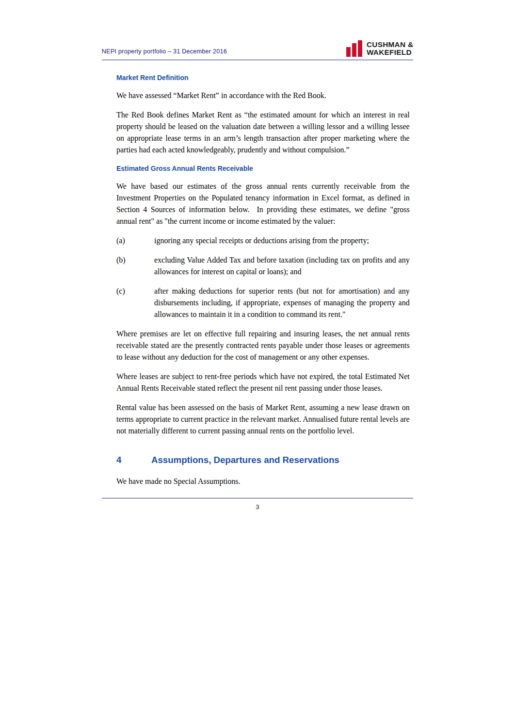NEPI property portfolio – 31 December 2016
CUSHMAN &
WAKEFIELD
Market Rent Definition
We have assessed “Market Rent” in accordance with the Red Book.
The Red Book defines Market Rent as “the estimated amount for which an interest in real property should be leased on the valuation date between a willing lessor and a willing lessee on appropriate lease terms in an arm’s length transaction after proper marketing where the parties had each acted knowledgeably, prudently and without compulsion.”
Estimated Gross Annual Rents Receivable
We have based our estimates of the gross annual rents currently receivable from the Investment Properties on the Populated tenancy information in Excel format, as defined in Section 4 Sources of information below. In providing these estimates, we define "gross annual rent" as "the current income or income estimated by the valuer:
(a)
ignoring any special receipts or deductions arising from the property;
(b)
excluding Value Added Tax and before taxation (including tax on profits and any allowances for interest on capital or loans); and
(c)
after making deductions for superior rents (but not for amortisation) and any disbursements including, if appropriate, expenses of managing the property and allowances to maintain it in a condition to command its rent."
Where premises are let on effective full repairing and insuring leases, the net annual rents receivable stated are the presently contracted rents payable under those leases or agreements to lease without any deduction for the cost of management or any other expenses.
Where leases are subject to rent-free periods which have not expired, the total Estimated Net Annual Rents Receivable stated reflect the present nil rent passing under those leases.
Rental value has been assessed on the basis of Market Rent, assuming a new lease drawn on terms appropriate to current practice in the relevant market. Annualised future rental levels are not materially different to current passing annual rents on the portfolio level.
4 Assumptions, Departures and Reservations
We have made no Special Assumptions.
3